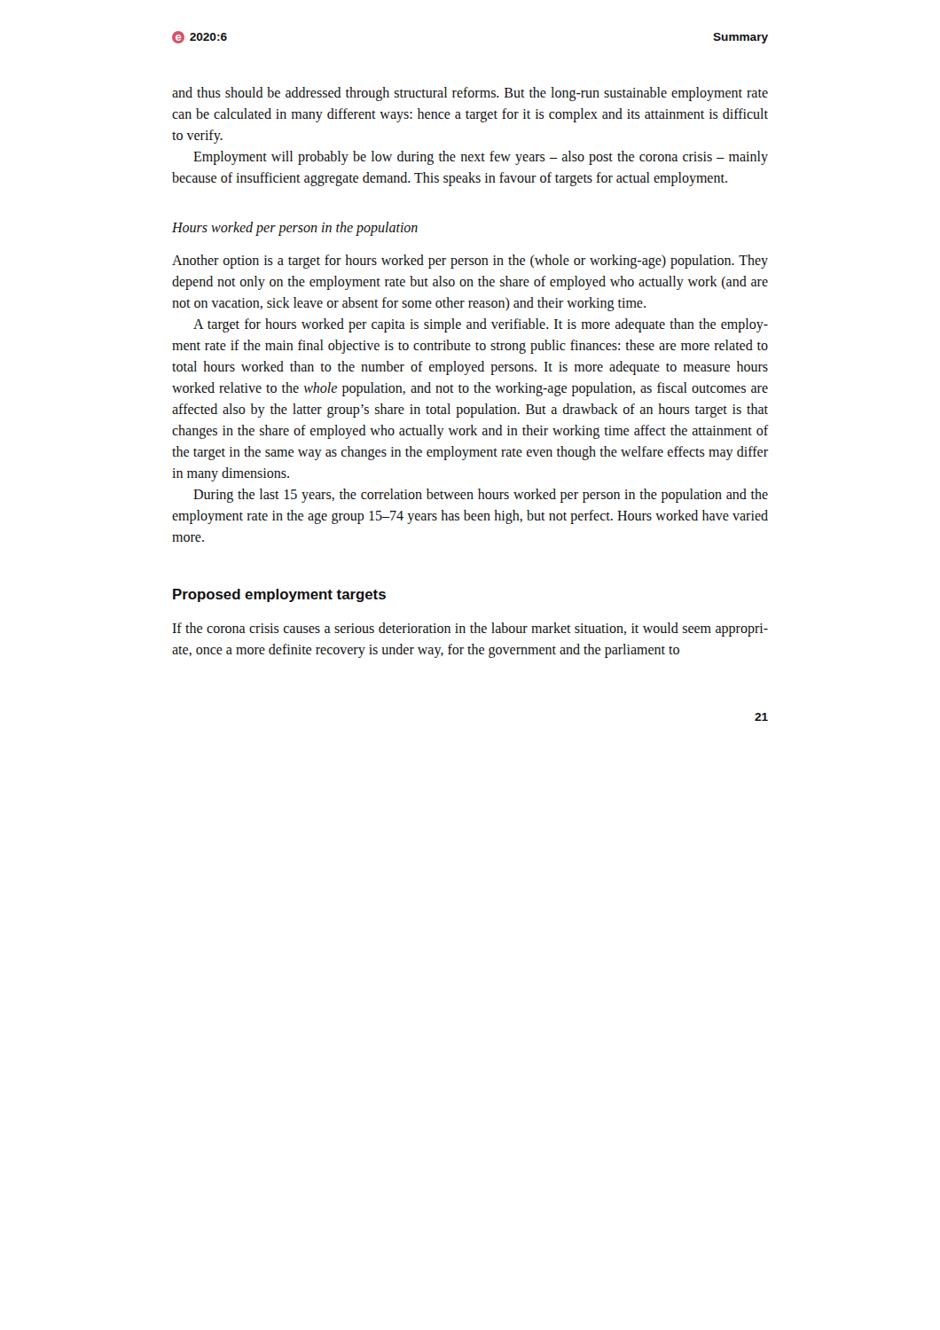e2020:6 Summary
and thus should be addressed through structural reforms. But the long-run sustainable employment rate can be calculated in many different ways: hence a target for it is complex and its attainment is difficult to verify.
Employment will probably be low during the next few years – also post the corona crisis – mainly because of insufficient aggregate demand. This speaks in favour of targets for actual employment.
Hours worked per person in the population
Another option is a target for hours worked per person in the (whole or working-age) population. They depend not only on the employment rate but also on the share of employed who actually work (and are not on vacation, sick leave or absent for some other reason) and their working time.
A target for hours worked per capita is simple and verifiable. It is more adequate than the employment rate if the main final objective is to contribute to strong public finances: these are more related to total hours worked than to the number of employed persons. It is more adequate to measure hours worked relative to the whole population, and not to the working-age population, as fiscal outcomes are affected also by the latter group’s share in total population. But a drawback of an hours target is that changes in the share of employed who actually work and in their working time affect the attainment of the target in the same way as changes in the employment rate even though the welfare effects may differ in many dimensions.
During the last 15 years, the correlation between hours worked per person in the population and the employment rate in the age group 15–74 years has been high, but not perfect. Hours worked have varied more.
Proposed employment targets
If the corona crisis causes a serious deterioration in the labour market situation, it would seem appropriate, once a more definite recovery is under way, for the government and the parliament to
21